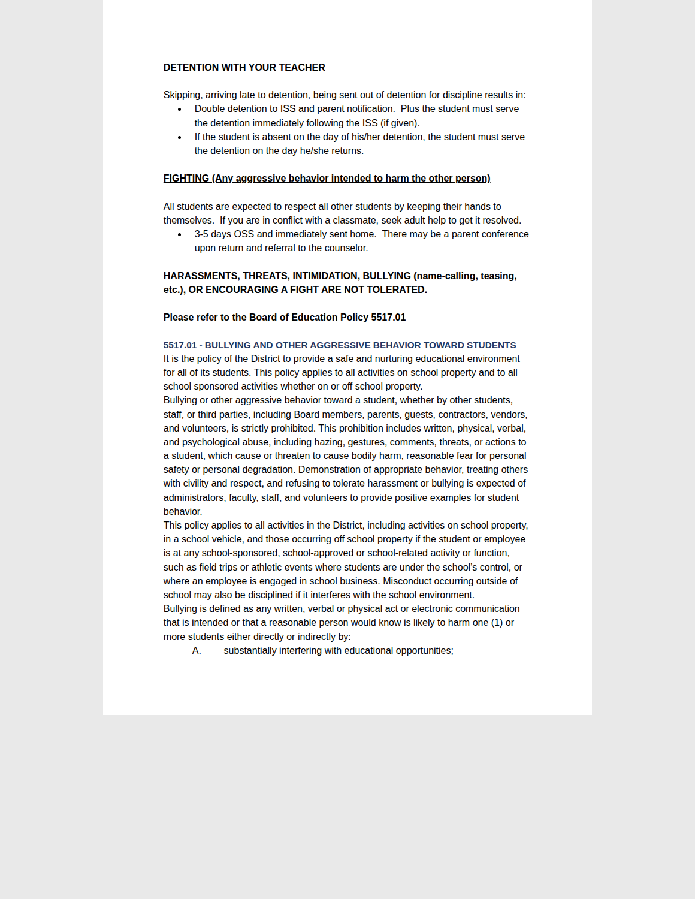DETENTION WITH YOUR TEACHER
Skipping, arriving late to detention, being sent out of detention for discipline results in:
Double detention to ISS and parent notification. Plus the student must serve the detention immediately following the ISS (if given).
If the student is absent on the day of his/her detention, the student must serve the detention on the day he/she returns.
FIGHTING (Any aggressive behavior intended to harm the other person)
All students are expected to respect all other students by keeping their hands to themselves. If you are in conflict with a classmate, seek adult help to get it resolved.
3-5 days OSS and immediately sent home. There may be a parent conference upon return and referral to the counselor.
HARASSMENTS, THREATS, INTIMIDATION, BULLYING (name-calling, teasing, etc.), OR ENCOURAGING A FIGHT ARE NOT TOLERATED.
Please refer to the Board of Education Policy 5517.01
5517.01 - BULLYING AND OTHER AGGRESSIVE BEHAVIOR TOWARD STUDENTS
It is the policy of the District to provide a safe and nurturing educational environment for all of its students. This policy applies to all activities on school property and to all school sponsored activities whether on or off school property.
Bullying or other aggressive behavior toward a student, whether by other students, staff, or third parties, including Board members, parents, guests, contractors, vendors, and volunteers, is strictly prohibited. This prohibition includes written, physical, verbal, and psychological abuse, including hazing, gestures, comments, threats, or actions to a student, which cause or threaten to cause bodily harm, reasonable fear for personal safety or personal degradation. Demonstration of appropriate behavior, treating others with civility and respect, and refusing to tolerate harassment or bullying is expected of administrators, faculty, staff, and volunteers to provide positive examples for student behavior.
This policy applies to all activities in the District, including activities on school property, in a school vehicle, and those occurring off school property if the student or employee is at any school-sponsored, school-approved or school-related activity or function, such as field trips or athletic events where students are under the school’s control, or where an employee is engaged in school business. Misconduct occurring outside of school may also be disciplined if it interferes with the school environment.
Bullying is defined as any written, verbal or physical act or electronic communication that is intended or that a reasonable person would know is likely to harm one (1) or more students either directly or indirectly by:
A. substantially interfering with educational opportunities;